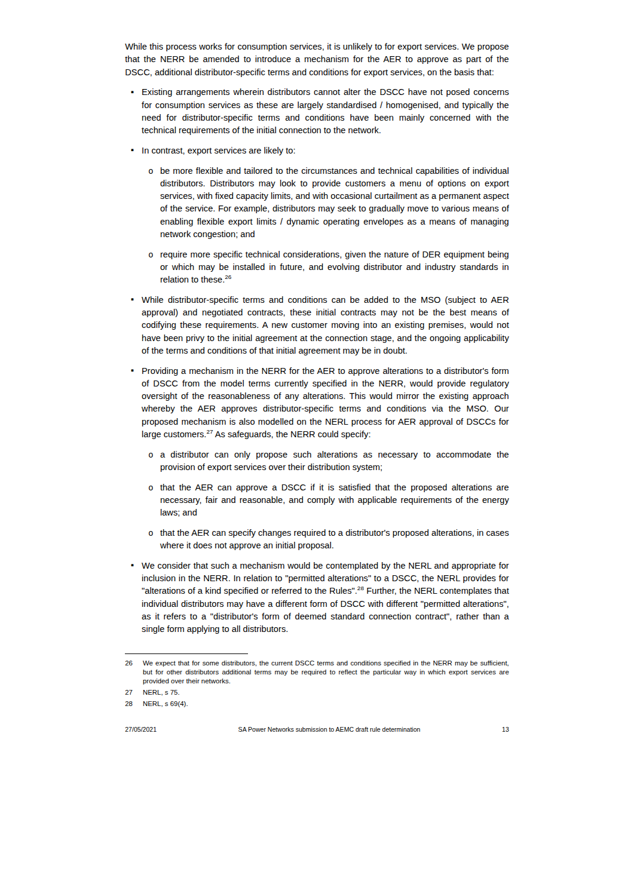While this process works for consumption services, it is unlikely to for export services. We propose that the NERR be amended to introduce a mechanism for the AER to approve as part of the DSCC, additional distributor-specific terms and conditions for export services, on the basis that:
Existing arrangements wherein distributors cannot alter the DSCC have not posed concerns for consumption services as these are largely standardised / homogenised, and typically the need for distributor-specific terms and conditions have been mainly concerned with the technical requirements of the initial connection to the network.
In contrast, export services are likely to:
be more flexible and tailored to the circumstances and technical capabilities of individual distributors. Distributors may look to provide customers a menu of options on export services, with fixed capacity limits, and with occasional curtailment as a permanent aspect of the service. For example, distributors may seek to gradually move to various means of enabling flexible export limits / dynamic operating envelopes as a means of managing network congestion; and
require more specific technical considerations, given the nature of DER equipment being or which may be installed in future, and evolving distributor and industry standards in relation to these.26
While distributor-specific terms and conditions can be added to the MSO (subject to AER approval) and negotiated contracts, these initial contracts may not be the best means of codifying these requirements. A new customer moving into an existing premises, would not have been privy to the initial agreement at the connection stage, and the ongoing applicability of the terms and conditions of that initial agreement may be in doubt.
Providing a mechanism in the NERR for the AER to approve alterations to a distributor's form of DSCC from the model terms currently specified in the NERR, would provide regulatory oversight of the reasonableness of any alterations. This would mirror the existing approach whereby the AER approves distributor-specific terms and conditions via the MSO. Our proposed mechanism is also modelled on the NERL process for AER approval of DSCCs for large customers.27 As safeguards, the NERR could specify:
a distributor can only propose such alterations as necessary to accommodate the provision of export services over their distribution system;
that the AER can approve a DSCC if it is satisfied that the proposed alterations are necessary, fair and reasonable, and comply with applicable requirements of the energy laws; and
that the AER can specify changes required to a distributor's proposed alterations, in cases where it does not approve an initial proposal.
We consider that such a mechanism would be contemplated by the NERL and appropriate for inclusion in the NERR. In relation to "permitted alterations" to a DSCC, the NERL provides for "alterations of a kind specified or referred to the Rules".28 Further, the NERL contemplates that individual distributors may have a different form of DSCC with different "permitted alterations", as it refers to a "distributor's form of deemed standard connection contract", rather than a single form applying to all distributors.
26
We expect that for some distributors, the current DSCC terms and conditions specified in the NERR may be sufficient, but for other distributors additional terms may be required to reflect the particular way in which export services are provided over their networks.
27
NERL, s 75.
28
NERL, s 69(4).
27/05/2021
SA Power Networks submission to AEMC draft rule determination
13